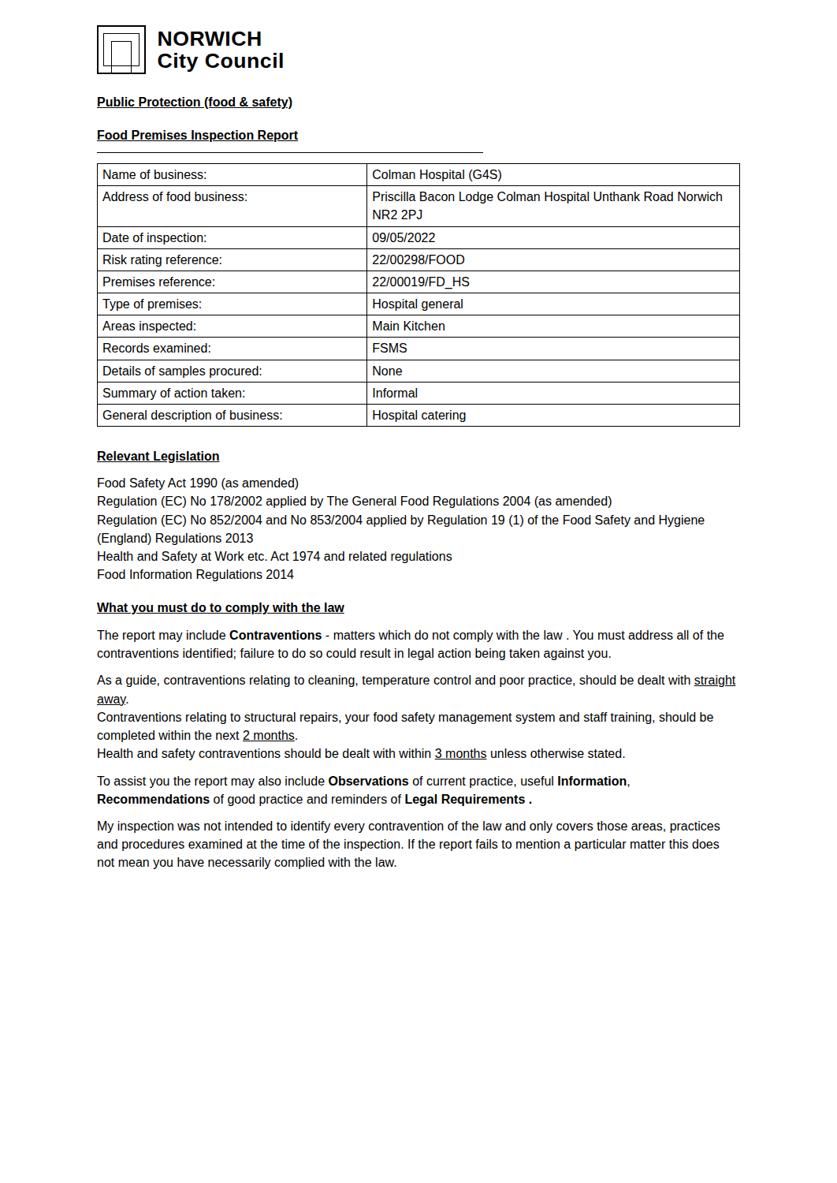NORWICH City Council
Public Protection (food & safety)
Food Premises Inspection Report
| Name of business: | Colman Hospital (G4S) |
| Address of food business: | Priscilla Bacon Lodge Colman Hospital Unthank Road Norwich NR2 2PJ |
| Date of inspection: | 09/05/2022 |
| Risk rating reference: | 22/00298/FOOD |
| Premises reference: | 22/00019/FD_HS |
| Type of premises: | Hospital general |
| Areas inspected: | Main Kitchen |
| Records examined: | FSMS |
| Details of samples procured: | None |
| Summary of action taken: | Informal |
| General description of business: | Hospital catering |
Relevant Legislation
Food Safety Act 1990 (as amended)
Regulation (EC) No 178/2002 applied by The General Food Regulations 2004 (as amended)
Regulation (EC) No 852/2004 and No 853/2004 applied by Regulation 19 (1) of the Food Safety and Hygiene (England) Regulations 2013
Health and Safety at Work etc. Act 1974 and related regulations
Food Information Regulations 2014
What you must do to comply with the law
The report may include Contraventions - matters which do not comply with the law . You must address all of the contraventions identified; failure to do so could result in legal action being taken against you.
As a guide, contraventions relating to cleaning, temperature control and poor practice, should be dealt with straight away.
Contraventions relating to structural repairs, your food safety management system and staff training, should be completed within the next 2 months.
Health and safety contraventions should be dealt with within 3 months unless otherwise stated.
To assist you the report may also include Observations of current practice, useful Information, Recommendations of good practice and reminders of Legal Requirements .
My inspection was not intended to identify every contravention of the law and only covers those areas, practices and procedures examined at the time of the inspection. If the report fails to mention a particular matter this does not mean you have necessarily complied with the law.